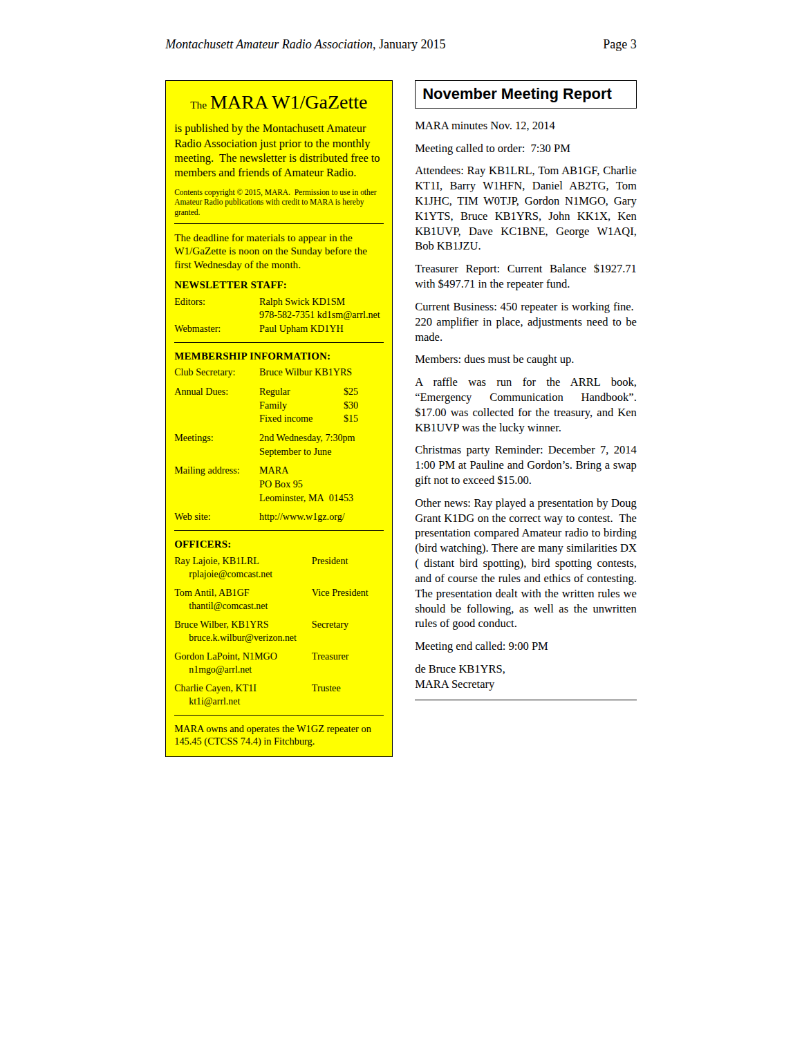Montachusett Amateur Radio Association, January 2015
Page 3
The MARA W1/GaZette
is published by the Montachusett Amateur Radio Association just prior to the monthly meeting. The newsletter is distributed free to members and friends of Amateur Radio.
Contents copyright © 2015, MARA. Permission to use in other Amateur Radio publications with credit to MARA is hereby granted.
The deadline for materials to appear in the W1/GaZette is noon on the Sunday before the first Wednesday of the month.
NEWSLETTER STAFF:
| Editors: | Ralph Swick KD1SM |
| | 978-582-7351 kd1sm@arrl.net |
| Webmaster: | Paul Upham KD1YH |
MEMBERSHIP INFORMATION:
| Club Secretary: | Bruce Wilbur KB1YRS |
| Annual Dues: | Regular | $25 |
| | Family | $30 |
| | Fixed income | $15 |
| Meetings: | 2nd Wednesday, 7:30pm |
| | September to June |
| Mailing address: | MARA |
| | PO Box 95 |
| | Leominster, MA 01453 |
| Web site: | http://www.w1gz.org/ |
OFFICERS:
| Ray Lajoie, KB1LRL | President |
| rplajoie@comcast.net |
| Tom Antil, AB1GF | Vice President |
| thantil@comcast.net |
| Bruce Wilber, KB1YRS | Secretary |
| bruce.k.wilbur@verizon.net |
| Gordon LaPoint, N1MGO | Treasurer |
| n1mgo@arrl.net |
| Charlie Cayen, KT1I | Trustee |
| kt1i@arrl.net |
MARA owns and operates the W1GZ repeater on 145.45 (CTCSS 74.4) in Fitchburg.
November Meeting Report
MARA minutes Nov. 12, 2014
Meeting called to order: 7:30 PM
Attendees: Ray KB1LRL, Tom AB1GF, Charlie KT1I, Barry W1HFN, Daniel AB2TG, Tom K1JHC, TIM W0TJP, Gordon N1MGO, Gary K1YTS, Bruce KB1YRS, John KK1X, Ken KB1UVP, Dave KC1BNE, George W1AQI, Bob KB1JZU.
Treasurer Report: Current Balance $1927.71 with $497.71 in the repeater fund.
Current Business: 450 repeater is working fine. 220 amplifier in place, adjustments need to be made.
Members: dues must be caught up.
A raffle was run for the ARRL book, “Emergency Communication Handbook”. $17.00 was collected for the treasury, and Ken KB1UVP was the lucky winner.
Christmas party Reminder: December 7, 2014 1:00 PM at Pauline and Gordon’s. Bring a swap gift not to exceed $15.00.
Other news: Ray played a presentation by Doug Grant K1DG on the correct way to contest. The presentation compared Amateur radio to birding (bird watching). There are many similarities DX ( distant bird spotting), bird spotting contests, and of course the rules and ethics of contesting. The presentation dealt with the written rules we should be following, as well as the unwritten rules of good conduct.
Meeting end called: 9:00 PM
de Bruce KB1YRS,
MARA Secretary